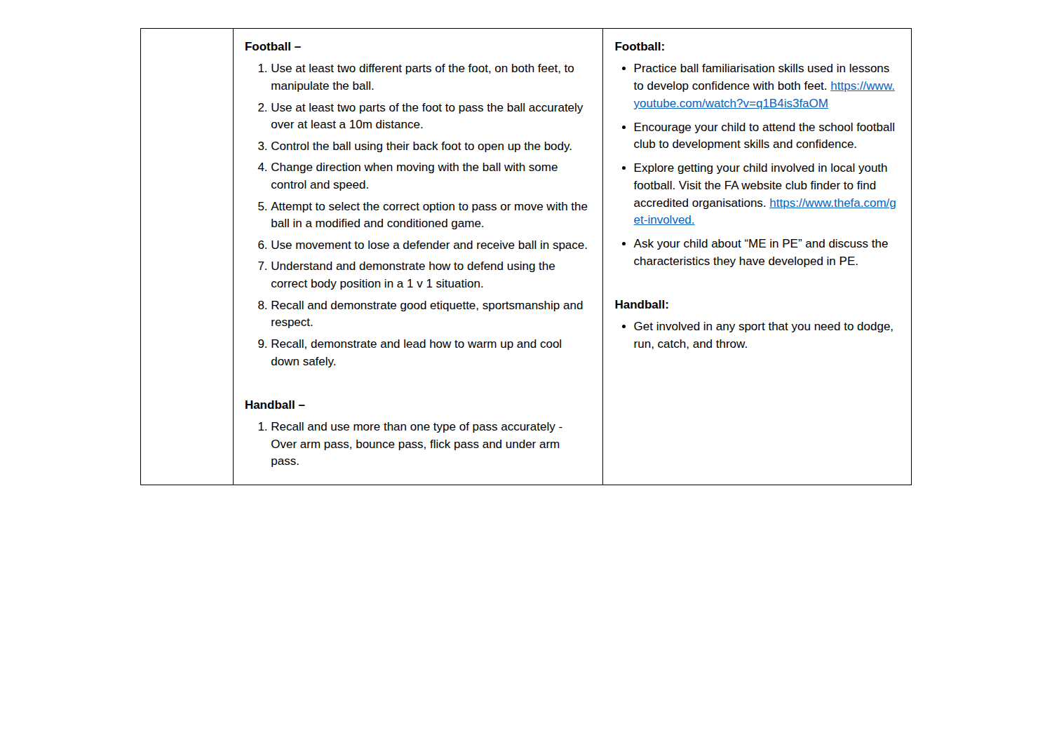| | Football – Use at least two different parts of the foot, on both feet, to manipulate the ball. Use at least two parts of the foot to pass the ball accurately over at least a 10m distance. Control the ball using their back foot to open up the body. Change direction when moving with the ball with some control and speed. Attempt to select the correct option to pass or move with the ball in a modified and conditioned game. Use movement to lose a defender and receive ball in space. Understand and demonstrate how to defend using the correct body position in a 1 v 1 situation. Recall and demonstrate good etiquette, sportsmanship and respect. Recall, demonstrate and lead how to warm up and cool down safely. Handball – Recall and use more than one type of pass accurately - Over arm pass, bounce pass, flick pass and under arm pass. | Football: Practice ball familiarisation skills used in lessons to develop confidence with both feet. https://www.youtube.com/watch?v=q1B4is3faOM Encourage your child to attend the school football club to development skills and confidence. Explore getting your child involved in local youth football. Visit the FA website club finder to find accredited organisations. https://www.thefa.com/get-involved. Ask your child about “ME in PE” and discuss the characteristics they have developed in PE. Handball: Get involved in any sport that you need to dodge, run, catch, and throw. |